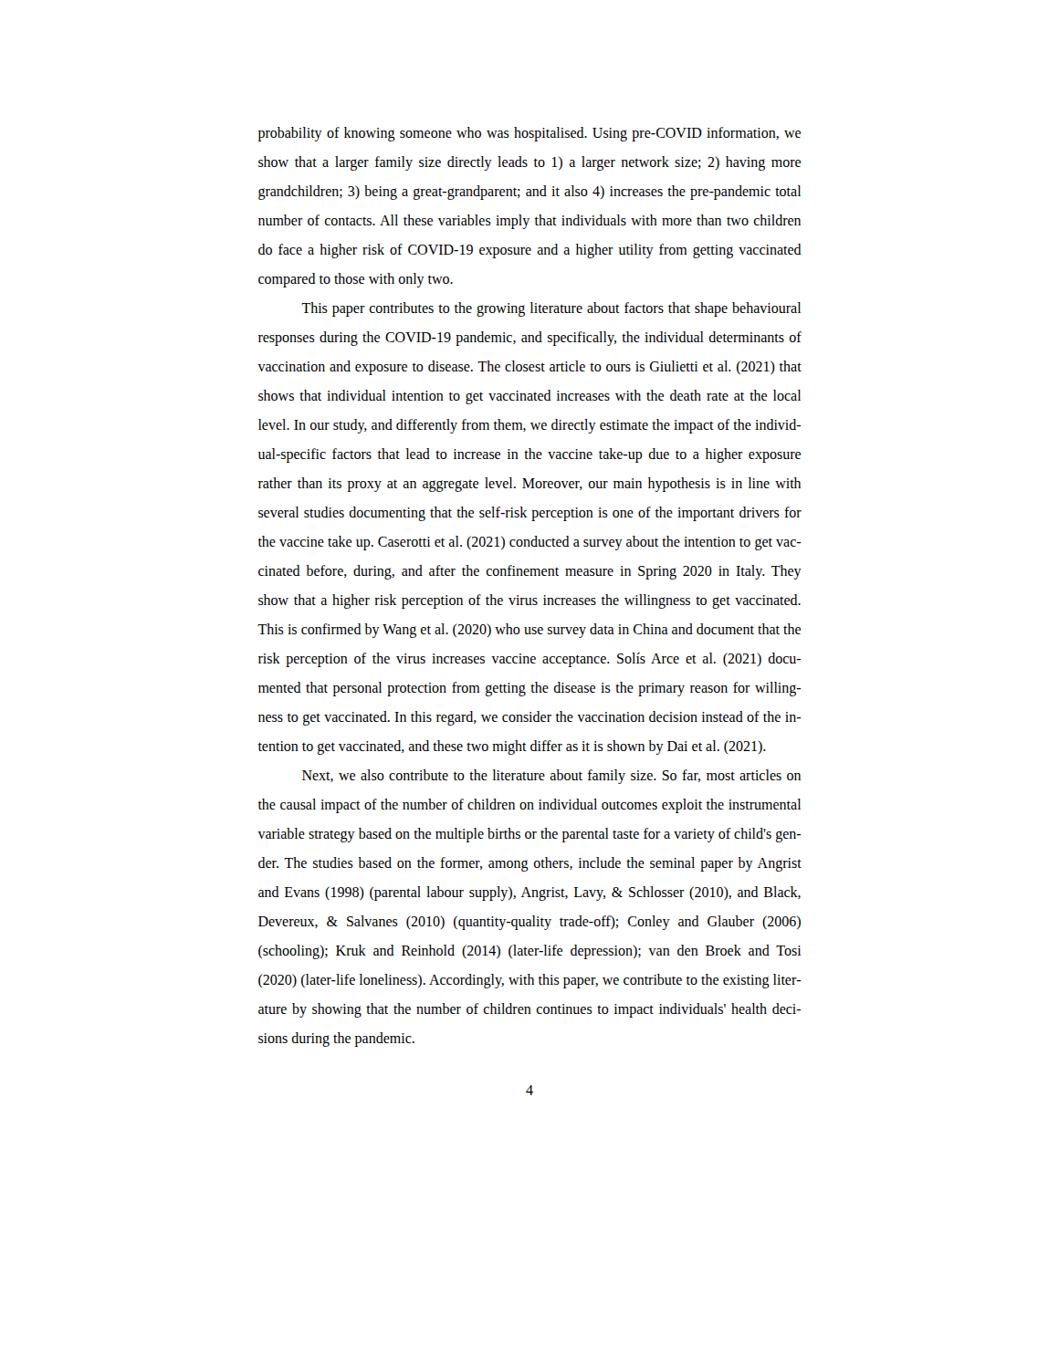probability of knowing someone who was hospitalised. Using pre-COVID information, we show that a larger family size directly leads to 1) a larger network size; 2) having more grandchildren; 3) being a great-grandparent; and it also 4) increases the pre-pandemic total number of contacts. All these variables imply that individuals with more than two children do face a higher risk of COVID-19 exposure and a higher utility from getting vaccinated compared to those with only two.
This paper contributes to the growing literature about factors that shape behavioural responses during the COVID-19 pandemic, and specifically, the individual determinants of vaccination and exposure to disease. The closest article to ours is Giulietti et al. (2021) that shows that individual intention to get vaccinated increases with the death rate at the local level. In our study, and differently from them, we directly estimate the impact of the individual-specific factors that lead to increase in the vaccine take-up due to a higher exposure rather than its proxy at an aggregate level. Moreover, our main hypothesis is in line with several studies documenting that the self-risk perception is one of the important drivers for the vaccine take up. Caserotti et al. (2021) conducted a survey about the intention to get vaccinated before, during, and after the confinement measure in Spring 2020 in Italy. They show that a higher risk perception of the virus increases the willingness to get vaccinated. This is confirmed by Wang et al. (2020) who use survey data in China and document that the risk perception of the virus increases vaccine acceptance. Solís Arce et al. (2021) documented that personal protection from getting the disease is the primary reason for willingness to get vaccinated. In this regard, we consider the vaccination decision instead of the intention to get vaccinated, and these two might differ as it is shown by Dai et al. (2021).
Next, we also contribute to the literature about family size. So far, most articles on the causal impact of the number of children on individual outcomes exploit the instrumental variable strategy based on the multiple births or the parental taste for a variety of child's gender. The studies based on the former, among others, include the seminal paper by Angrist and Evans (1998) (parental labour supply), Angrist, Lavy, & Schlosser (2010), and Black, Devereux, & Salvanes (2010) (quantity-quality trade-off); Conley and Glauber (2006) (schooling); Kruk and Reinhold (2014) (later-life depression); van den Broek and Tosi (2020) (later-life loneliness). Accordingly, with this paper, we contribute to the existing literature by showing that the number of children continues to impact individuals' health decisions during the pandemic.
4